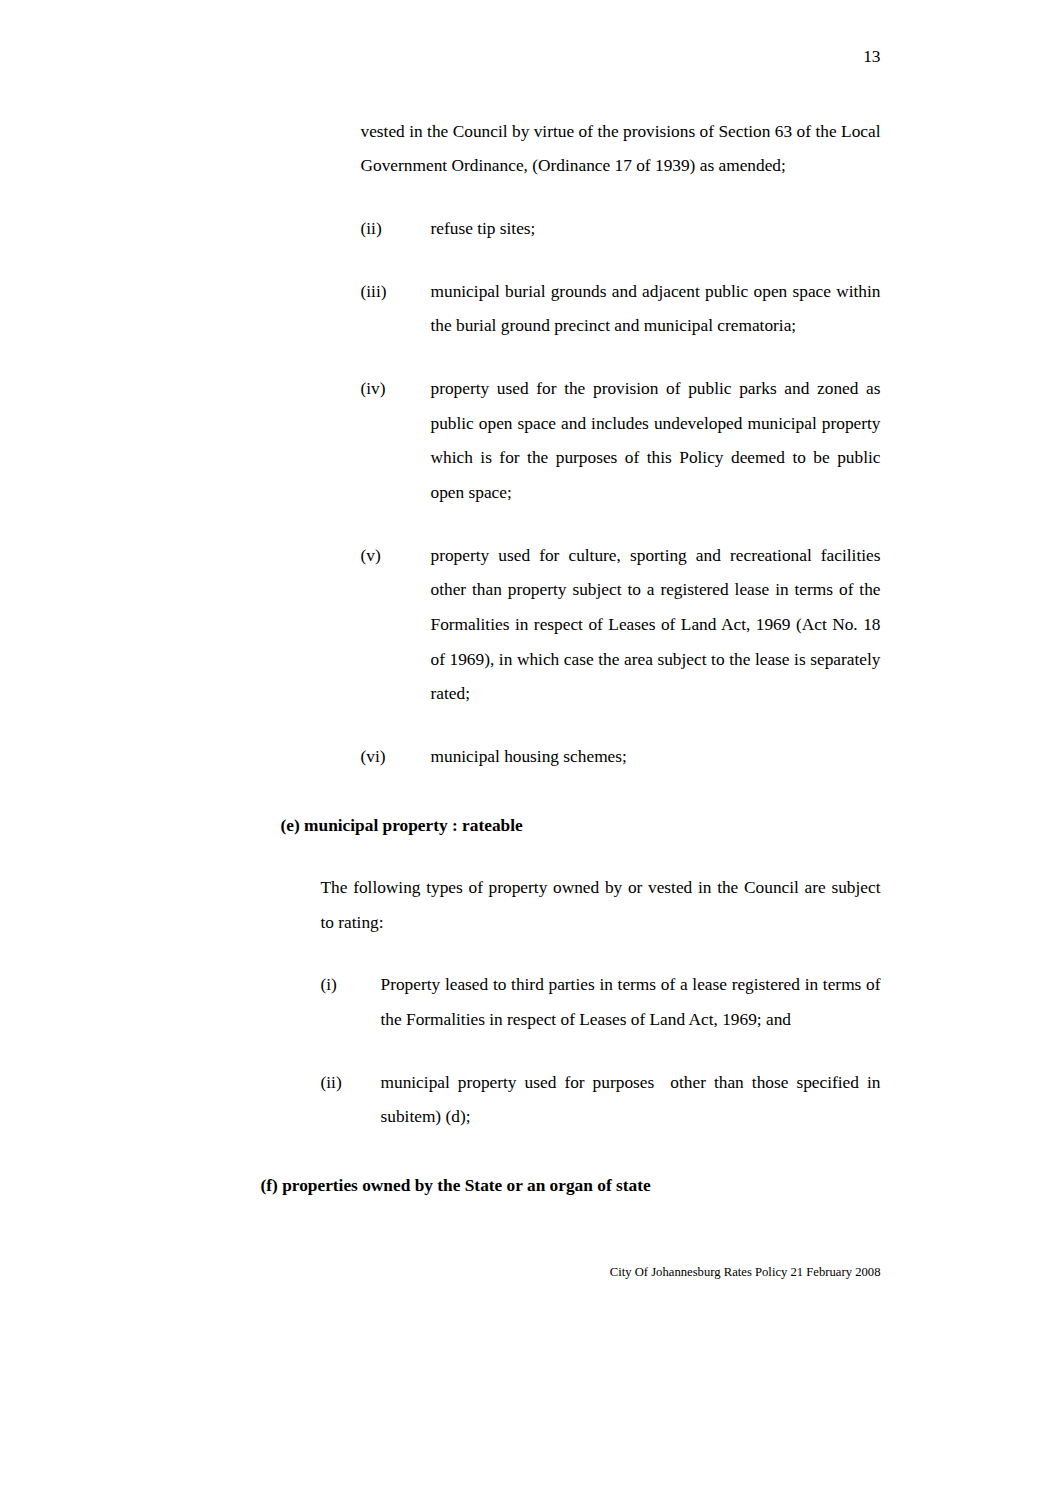13
vested in the Council by virtue of the provisions of Section 63 of the Local Government Ordinance, (Ordinance 17 of 1939) as amended;
(ii) refuse tip sites;
(iii) municipal burial grounds and adjacent public open space within the burial ground precinct and municipal crematoria;
(iv) property used for the provision of public parks and zoned as public open space and includes undeveloped municipal property which is for the purposes of this Policy deemed to be public open space;
(v) property used for culture, sporting and recreational facilities other than property subject to a registered lease in terms of the Formalities in respect of Leases of Land Act, 1969 (Act No. 18 of 1969), in which case the area subject to the lease is separately rated;
(vi) municipal housing schemes;
(e) municipal property : rateable
The following types of property owned by or vested in the Council are subject to rating:
(i) Property leased to third parties in terms of a lease registered in terms of the Formalities in respect of Leases of Land Act, 1969; and
(ii) municipal property used for purposes other than those specified in subitem) (d);
(f) properties owned by the State or an organ of state
City Of Johannesburg Rates Policy 21 February 2008